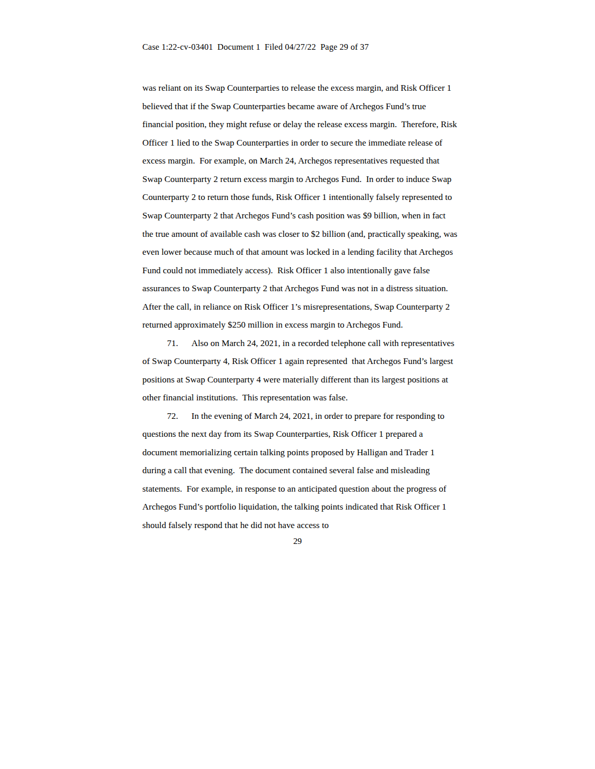Case 1:22-cv-03401 Document 1 Filed 04/27/22 Page 29 of 37
was reliant on its Swap Counterparties to release the excess margin, and Risk Officer 1 believed that if the Swap Counterparties became aware of Archegos Fund’s true financial position, they might refuse or delay the release excess margin. Therefore, Risk Officer 1 lied to the Swap Counterparties in order to secure the immediate release of excess margin. For example, on March 24, Archegos representatives requested that Swap Counterparty 2 return excess margin to Archegos Fund. In order to induce Swap Counterparty 2 to return those funds, Risk Officer 1 intentionally falsely represented to Swap Counterparty 2 that Archegos Fund’s cash position was $9 billion, when in fact the true amount of available cash was closer to $2 billion (and, practically speaking, was even lower because much of that amount was locked in a lending facility that Archegos Fund could not immediately access). Risk Officer 1 also intentionally gave false assurances to Swap Counterparty 2 that Archegos Fund was not in a distress situation. After the call, in reliance on Risk Officer 1’s misrepresentations, Swap Counterparty 2 returned approximately $250 million in excess margin to Archegos Fund.
71. Also on March 24, 2021, in a recorded telephone call with representatives of Swap Counterparty 4, Risk Officer 1 again represented that Archegos Fund’s largest positions at Swap Counterparty 4 were materially different than its largest positions at other financial institutions. This representation was false.
72. In the evening of March 24, 2021, in order to prepare for responding to questions the next day from its Swap Counterparties, Risk Officer 1 prepared a document memorializing certain talking points proposed by Halligan and Trader 1 during a call that evening. The document contained several false and misleading statements. For example, in response to an anticipated question about the progress of Archegos Fund’s portfolio liquidation, the talking points indicated that Risk Officer 1 should falsely respond that he did not have access to
29